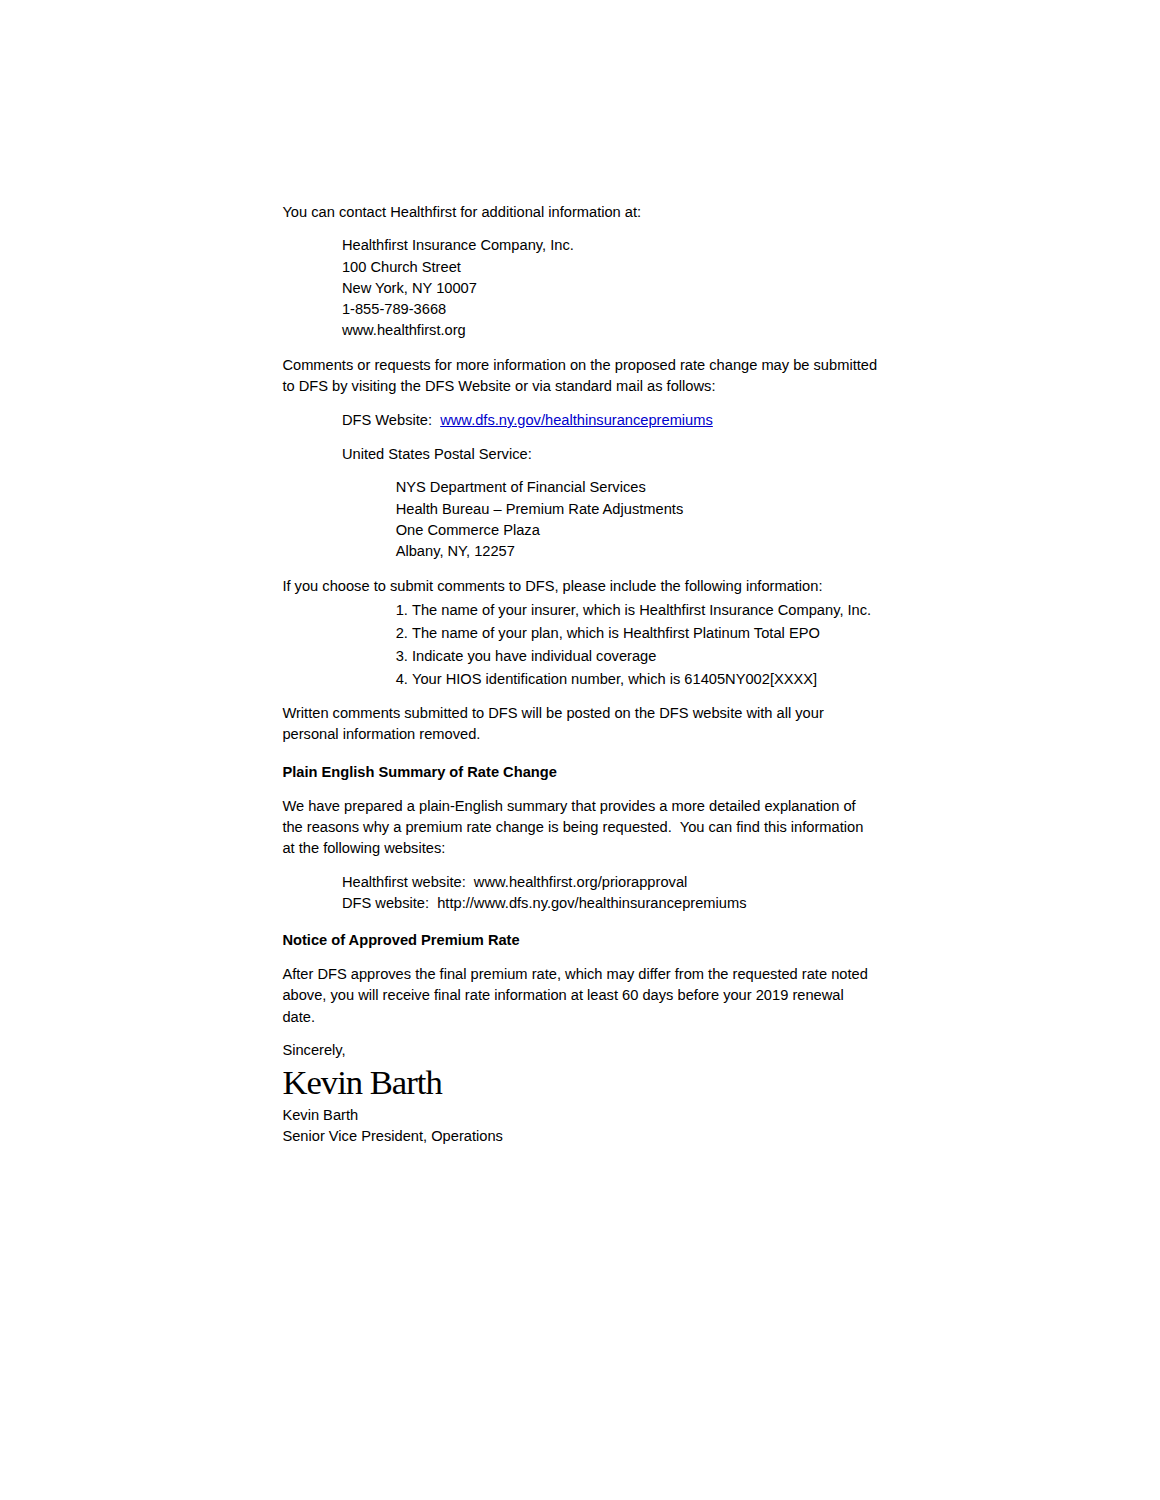You can contact Healthfirst for additional information at:
Healthfirst Insurance Company, Inc.
100 Church Street
New York, NY 10007
1-855-789-3668
www.healthfirst.org
Comments or requests for more information on the proposed rate change may be submitted to DFS by visiting the DFS Website or via standard mail as follows:
DFS Website: www.dfs.ny.gov/healthinsurancepremiums
United States Postal Service:
NYS Department of Financial Services
Health Bureau – Premium Rate Adjustments
One Commerce Plaza
Albany, NY, 12257
If you choose to submit comments to DFS, please include the following information:
The name of your insurer, which is Healthfirst Insurance Company, Inc.
The name of your plan, which is Healthfirst Platinum Total EPO
Indicate you have individual coverage
Your HIOS identification number, which is 61405NY002[XXXX]
Written comments submitted to DFS will be posted on the DFS website with all your personal information removed.
Plain English Summary of Rate Change
We have prepared a plain-English summary that provides a more detailed explanation of the reasons why a premium rate change is being requested. You can find this information at the following websites:
Healthfirst website: www.healthfirst.org/priorapproval
DFS website: http://www.dfs.ny.gov/healthinsurancepremiums
Notice of Approved Premium Rate
After DFS approves the final premium rate, which may differ from the requested rate noted above, you will receive final rate information at least 60 days before your 2019 renewal date.
Sincerely,
Kevin Barth
Kevin Barth
Senior Vice President, Operations